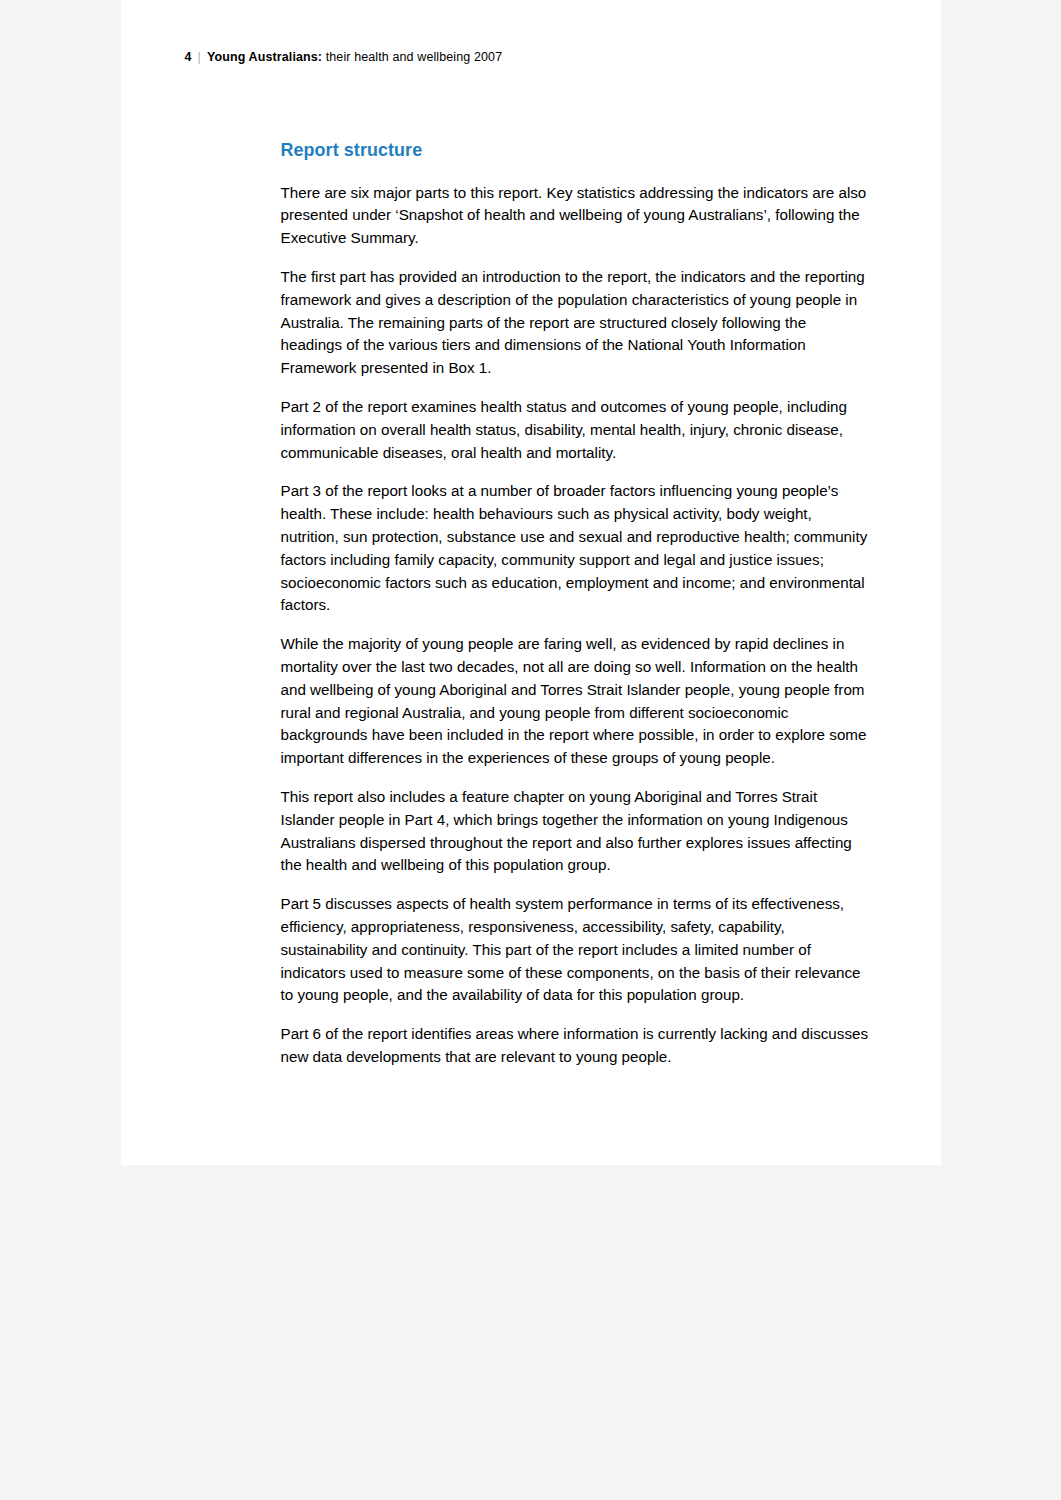4|Young Australians: their health and wellbeing 2007
Report structure
There are six major parts to this report. Key statistics addressing the indicators are also presented under ‘Snapshot of health and wellbeing of young Australians’, following the Executive Summary.
The first part has provided an introduction to the report, the indicators and the reporting framework and gives a description of the population characteristics of young people in Australia. The remaining parts of the report are structured closely following the headings of the various tiers and dimensions of the National Youth Information Framework presented in Box 1.
Part 2 of the report examines health status and outcomes of young people, including information on overall health status, disability, mental health, injury, chronic disease, communicable diseases, oral health and mortality.
Part 3 of the report looks at a number of broader factors influencing young people’s health. These include: health behaviours such as physical activity, body weight, nutrition, sun protection, substance use and sexual and reproductive health; community factors including family capacity, community support and legal and justice issues; socioeconomic factors such as education, employment and income; and environmental factors.
While the majority of young people are faring well, as evidenced by rapid declines in mortality over the last two decades, not all are doing so well. Information on the health and wellbeing of young Aboriginal and Torres Strait Islander people, young people from rural and regional Australia, and young people from different socioeconomic backgrounds have been included in the report where possible, in order to explore some important differences in the experiences of these groups of young people.
This report also includes a feature chapter on young Aboriginal and Torres Strait Islander people in Part 4, which brings together the information on young Indigenous Australians dispersed throughout the report and also further explores issues affecting the health and wellbeing of this population group.
Part 5 discusses aspects of health system performance in terms of its effectiveness, efficiency, appropriateness, responsiveness, accessibility, safety, capability, sustainability and continuity. This part of the report includes a limited number of indicators used to measure some of these components, on the basis of their relevance to young people, and the availability of data for this population group.
Part 6 of the report identifies areas where information is currently lacking and discusses new data developments that are relevant to young people.